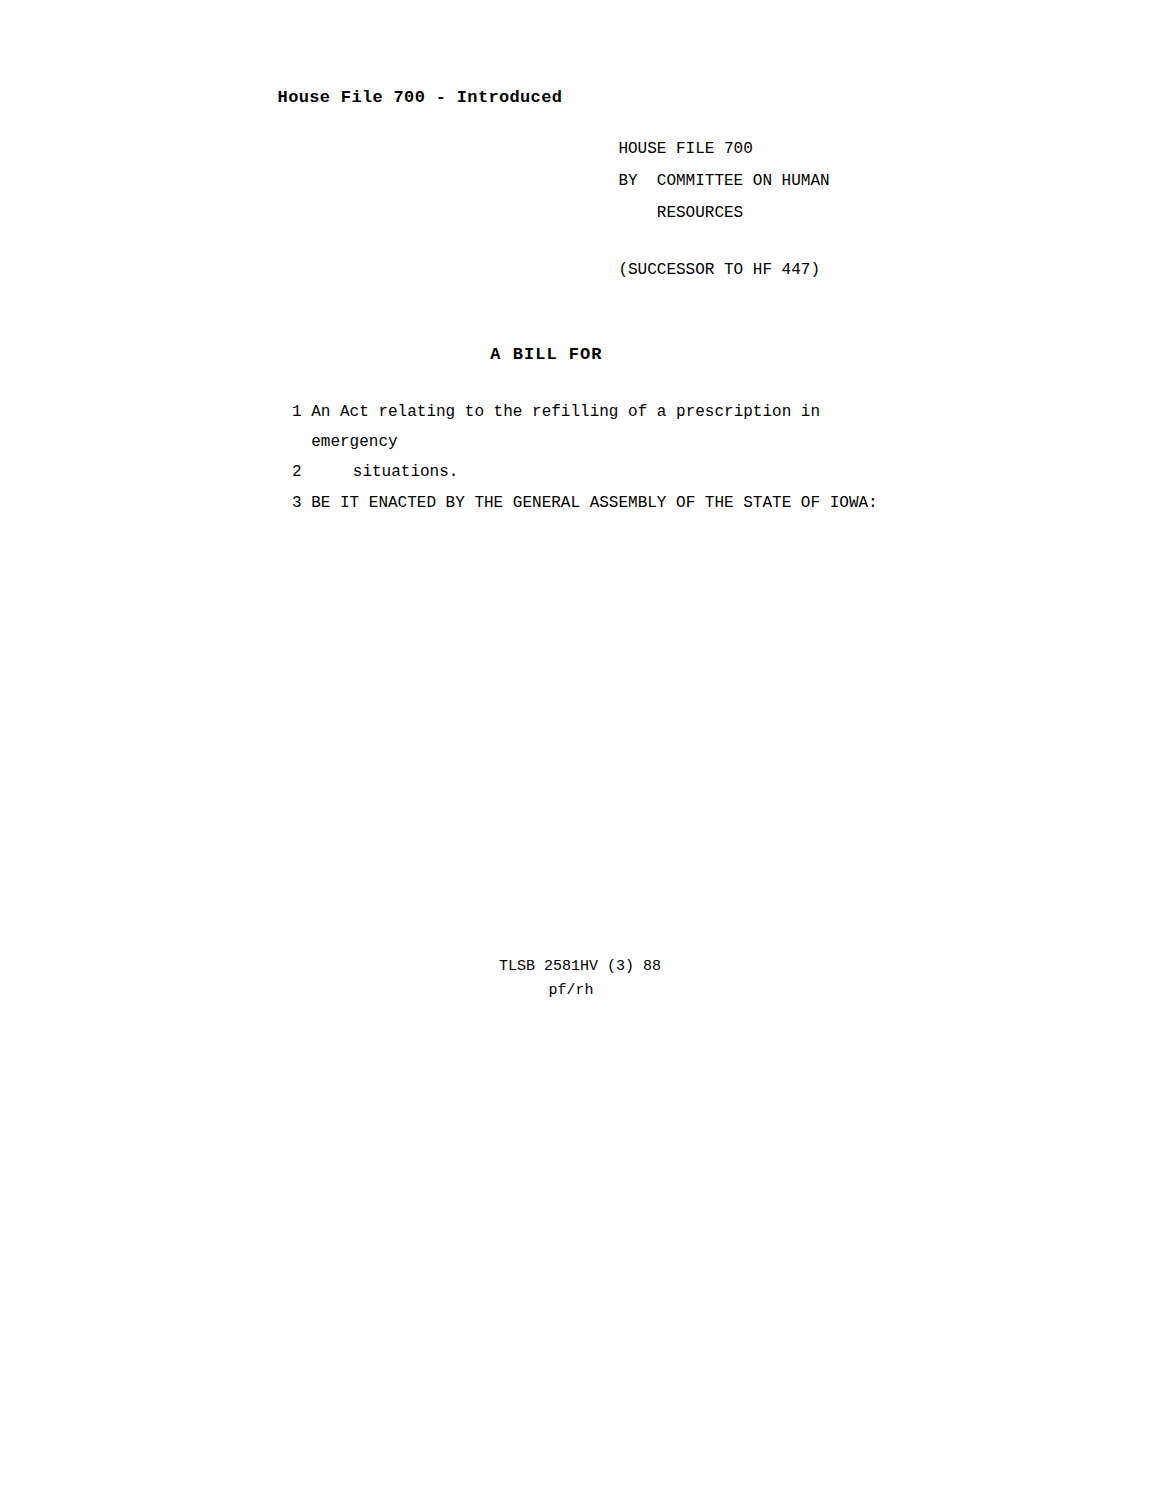House File 700 - Introduced
HOUSE FILE 700
BY COMMITTEE ON HUMAN
RESOURCES
(SUCCESSOR TO HF 447)
A BILL FOR
An Act relating to the refilling of a prescription in emergency
situations.
BE IT ENACTED BY THE GENERAL ASSEMBLY OF THE STATE OF IOWA:
TLSB 2581HV (3) 88
pf/rh